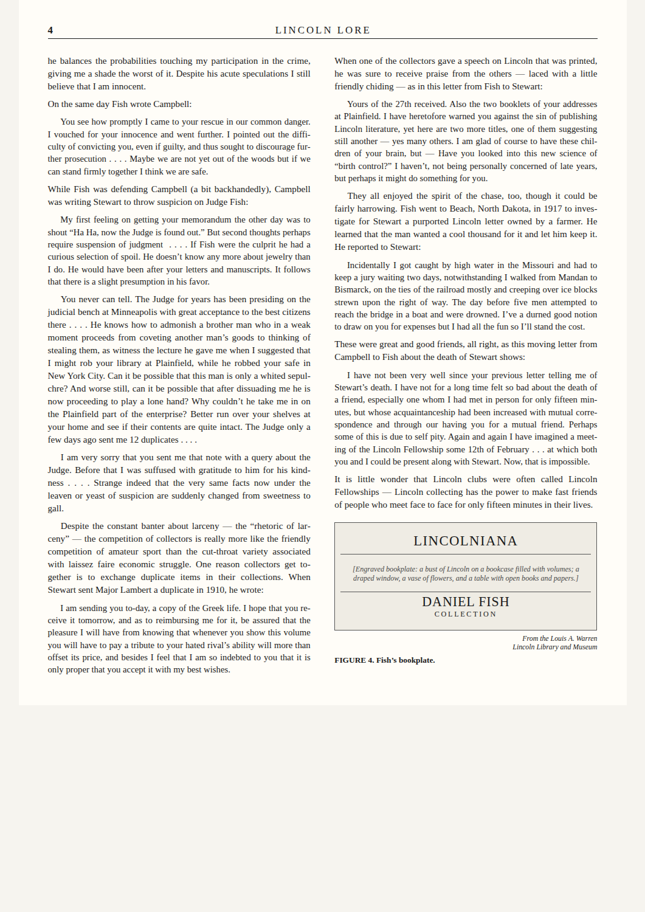4
LINCOLN LORE
he balances the probabilities touching my participation in the crime, giving me a shade the worst of it. Despite his acute speculations I still believe that I am innocent.
On the same day Fish wrote Campbell:
You see how promptly I came to your rescue in our common danger. I vouched for your innocence and went further. I pointed out the difficulty of convicting you, even if guilty, and thus sought to discourage further prosecution . . . . Maybe we are not yet out of the woods but if we can stand firmly together I think we are safe.
While Fish was defending Campbell (a bit backhandedly), Campbell was writing Stewart to throw suspicion on Judge Fish:
My first feeling on getting your memorandum the other day was to shout “Ha Ha, now the Judge is found out.” But second thoughts perhaps require suspension of judgment . . . . If Fish were the culprit he had a curious selection of spoil. He doesn’t know any more about jewelry than I do. He would have been after your letters and manuscripts. It follows that there is a slight presumption in his favor.
You never can tell. The Judge for years has been presiding on the judicial bench at Minneapolis with great acceptance to the best citizens there . . . . He knows how to admonish a brother man who in a weak moment proceeds from coveting another man’s goods to thinking of stealing them, as witness the lecture he gave me when I suggested that I might rob your library at Plainfield, while he robbed your safe in New York City. Can it be possible that this man is only a whited sepulchre? And worse still, can it be possible that after dissuading me he is now proceeding to play a lone hand? Why couldn’t he take me in on the Plainfield part of the enterprise? Better run over your shelves at your home and see if their contents are quite intact. The Judge only a few days ago sent me 12 duplicates . . . .
I am very sorry that you sent me that note with a query about the Judge. Before that I was suffused with gratitude to him for his kindness . . . . Strange indeed that the very same facts now under the leaven or yeast of suspicion are suddenly changed from sweetness to gall.
Despite the constant banter about larceny — the “rhetoric of larceny” — the competition of collectors is really more like the friendly competition of amateur sport than the cut-throat variety associated with laissez faire economic struggle. One reason collectors get together is to exchange duplicate items in their collections. When Stewart sent Major Lambert a duplicate in 1910, he wrote:
I am sending you to-day, a copy of the Greek life. I hope that you receive it tomorrow, and as to reimbursing me for it, be assured that the pleasure I will have from knowing that whenever you show this volume you will have to pay a tribute to your hated rival’s ability will more than offset its price, and besides I feel that I am so indebted to you that it is only proper that you accept it with my best wishes.
When one of the collectors gave a speech on Lincoln that was printed, he was sure to receive praise from the others — laced with a little friendly chiding — as in this letter from Fish to Stewart:
Yours of the 27th received. Also the two booklets of your addresses at Plainfield. I have heretofore warned you against the sin of publishing Lincoln literature, yet here are two more titles, one of them suggesting still another — yes many others. I am glad of course to have these children of your brain, but — Have you looked into this new science of “birth control?” I haven’t, not being personally concerned of late years, but perhaps it might do something for you.
They all enjoyed the spirit of the chase, too, though it could be fairly harrowing. Fish went to Beach, North Dakota, in 1917 to investigate for Stewart a purported Lincoln letter owned by a farmer. He learned that the man wanted a cool thousand for it and let him keep it. He reported to Stewart:
Incidentally I got caught by high water in the Missouri and had to keep a jury waiting two days, notwithstanding I walked from Mandan to Bismarck, on the ties of the railroad mostly and creeping over ice blocks strewn upon the right of way. The day before five men attempted to reach the bridge in a boat and were drowned. I’ve a durned good notion to draw on you for expenses but I had all the fun so I’ll stand the cost.
These were great and good friends, all right, as this moving letter from Campbell to Fish about the death of Stewart shows:
I have not been very well since your previous letter telling me of Stewart’s death. I have not for a long time felt so bad about the death of a friend, especially one whom I had met in person for only fifteen minutes, but whose acquaintanceship had been increased with mutual correspondence and through our having you for a mutual friend. Perhaps some of this is due to self pity. Again and again I have imagined a meeting of the Lincoln Fellowship some 12th of February . . . at which both you and I could be present along with Stewart. Now, that is impossible.
It is little wonder that Lincoln clubs were often called Lincoln Fellowships — Lincoln collecting has the power to make fast friends of people who meet face to face for only fifteen minutes in their lives.
LINCOLNIANA
[Engraved bookplate: a bust of Lincoln on a bookcase filled with volumes; a draped window, a vase of flowers, and a table with open books and papers.]
DANIEL FISH
COLLECTION
From the Louis A. Warren
Lincoln Library and Museum
FIGURE 4. Fish’s bookplate.